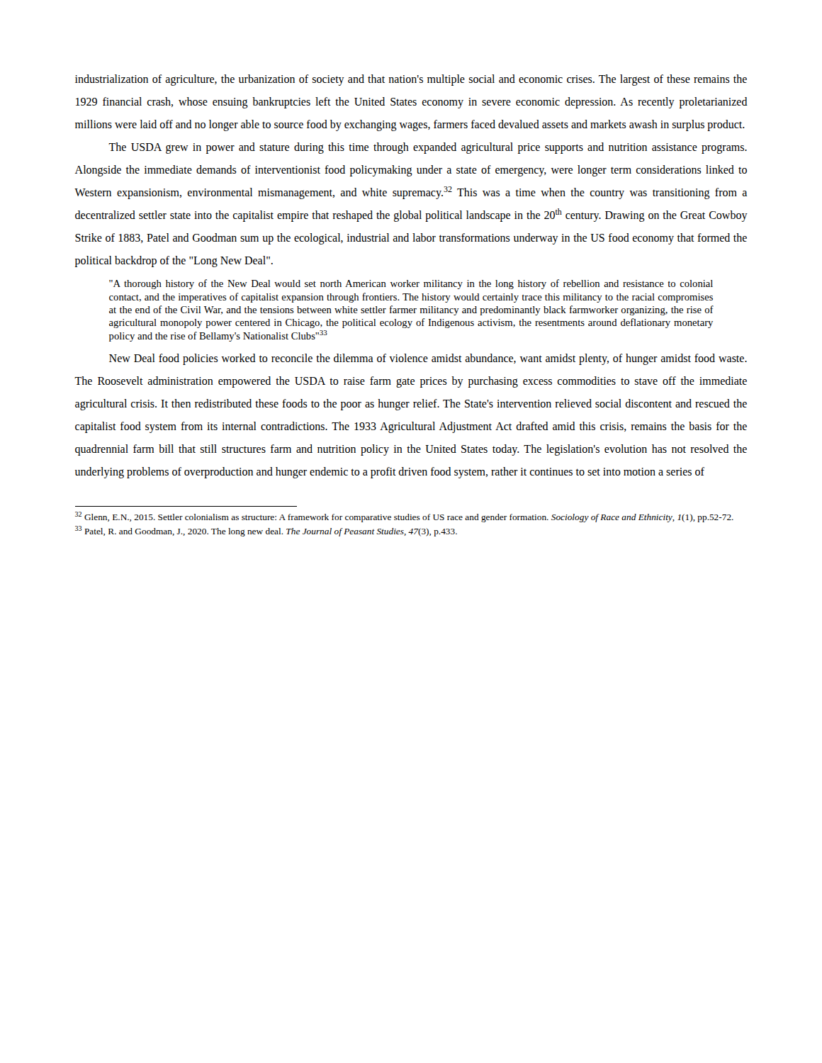industrialization of agriculture, the urbanization of society and that nation's multiple social and economic crises. The largest of these remains the 1929 financial crash, whose ensuing bankruptcies left the United States economy in severe economic depression. As recently proletarianized millions were laid off and no longer able to source food by exchanging wages, farmers faced devalued assets and markets awash in surplus product.
The USDA grew in power and stature during this time through expanded agricultural price supports and nutrition assistance programs. Alongside the immediate demands of interventionist food policymaking under a state of emergency, were longer term considerations linked to Western expansionism, environmental mismanagement, and white supremacy.32 This was a time when the country was transitioning from a decentralized settler state into the capitalist empire that reshaped the global political landscape in the 20th century. Drawing on the Great Cowboy Strike of 1883, Patel and Goodman sum up the ecological, industrial and labor transformations underway in the US food economy that formed the political backdrop of the "Long New Deal".
"A thorough history of the New Deal would set north American worker militancy in the long history of rebellion and resistance to colonial contact, and the imperatives of capitalist expansion through frontiers. The history would certainly trace this militancy to the racial compromises at the end of the Civil War, and the tensions between white settler farmer militancy and predominantly black farmworker organizing, the rise of agricultural monopoly power centered in Chicago, the political ecology of Indigenous activism, the resentments around deflationary monetary policy and the rise of Bellamy's Nationalist Clubs"33
New Deal food policies worked to reconcile the dilemma of violence amidst abundance, want amidst plenty, of hunger amidst food waste. The Roosevelt administration empowered the USDA to raise farm gate prices by purchasing excess commodities to stave off the immediate agricultural crisis. It then redistributed these foods to the poor as hunger relief. The State's intervention relieved social discontent and rescued the capitalist food system from its internal contradictions. The 1933 Agricultural Adjustment Act drafted amid this crisis, remains the basis for the quadrennial farm bill that still structures farm and nutrition policy in the United States today. The legislation's evolution has not resolved the underlying problems of overproduction and hunger endemic to a profit driven food system, rather it continues to set into motion a series of
32 Glenn, E.N., 2015. Settler colonialism as structure: A framework for comparative studies of US race and gender formation. Sociology of Race and Ethnicity, 1(1), pp.52-72.
33 Patel, R. and Goodman, J., 2020. The long new deal. The Journal of Peasant Studies, 47(3), p.433.